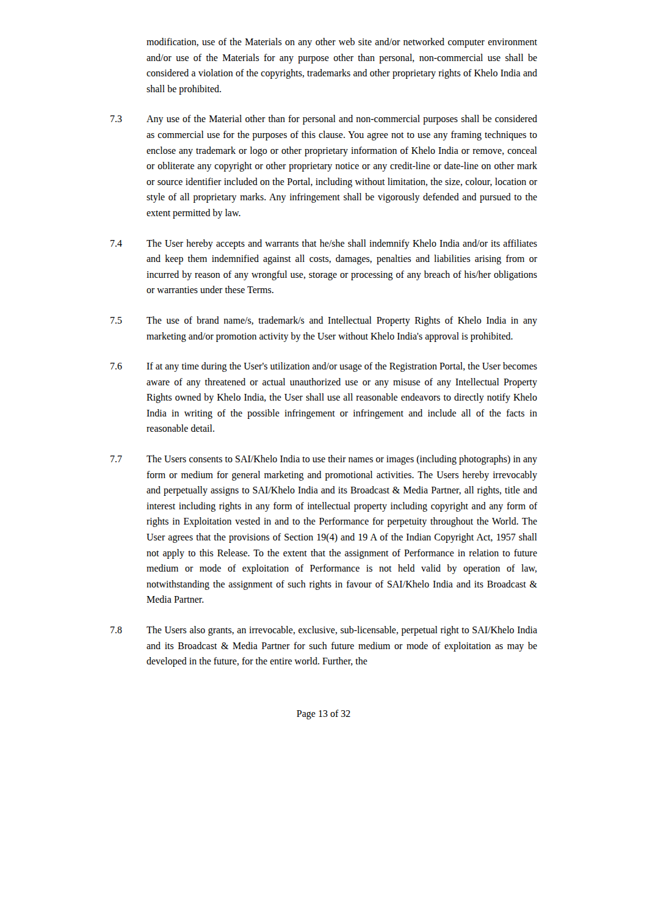modification, use of the Materials on any other web site and/or networked computer environment and/or use of the Materials for any purpose other than personal, non-commercial use shall be considered a violation of the copyrights, trademarks and other proprietary rights of Khelo India and shall be prohibited.
7.3
Any use of the Material other than for personal and non-commercial purposes shall be considered as commercial use for the purposes of this clause. You agree not to use any framing techniques to enclose any trademark or logo or other proprietary information of Khelo India or remove, conceal or obliterate any copyright or other proprietary notice or any credit-line or date-line on other mark or source identifier included on the Portal, including without limitation, the size, colour, location or style of all proprietary marks. Any infringement shall be vigorously defended and pursued to the extent permitted by law.
7.4
The User hereby accepts and warrants that he/she shall indemnify Khelo India and/or its affiliates and keep them indemnified against all costs, damages, penalties and liabilities arising from or incurred by reason of any wrongful use, storage or processing of any breach of his/her obligations or warranties under these Terms.
7.5
The use of brand name/s, trademark/s and Intellectual Property Rights of Khelo India in any marketing and/or promotion activity by the User without Khelo India's approval is prohibited.
7.6
If at any time during the User's utilization and/or usage of the Registration Portal, the User becomes aware of any threatened or actual unauthorized use or any misuse of any Intellectual Property Rights owned by Khelo India, the User shall use all reasonable endeavors to directly notify Khelo India in writing of the possible infringement or infringement and include all of the facts in reasonable detail.
7.7
The Users consents to SAI/Khelo India to use their names or images (including photographs) in any form or medium for general marketing and promotional activities. The Users hereby irrevocably and perpetually assigns to SAI/Khelo India and its Broadcast & Media Partner, all rights, title and interest including rights in any form of intellectual property including copyright and any form of rights in Exploitation vested in and to the Performance for perpetuity throughout the World. The User agrees that the provisions of Section 19(4) and 19 A of the Indian Copyright Act, 1957 shall not apply to this Release. To the extent that the assignment of Performance in relation to future medium or mode of exploitation of Performance is not held valid by operation of law, notwithstanding the assignment of such rights in favour of SAI/Khelo India and its Broadcast & Media Partner.
7.8
The Users also grants, an irrevocable, exclusive, sub-licensable, perpetual right to SAI/Khelo India and its Broadcast & Media Partner for such future medium or mode of exploitation as may be developed in the future, for the entire world. Further, the
Page 13 of 32